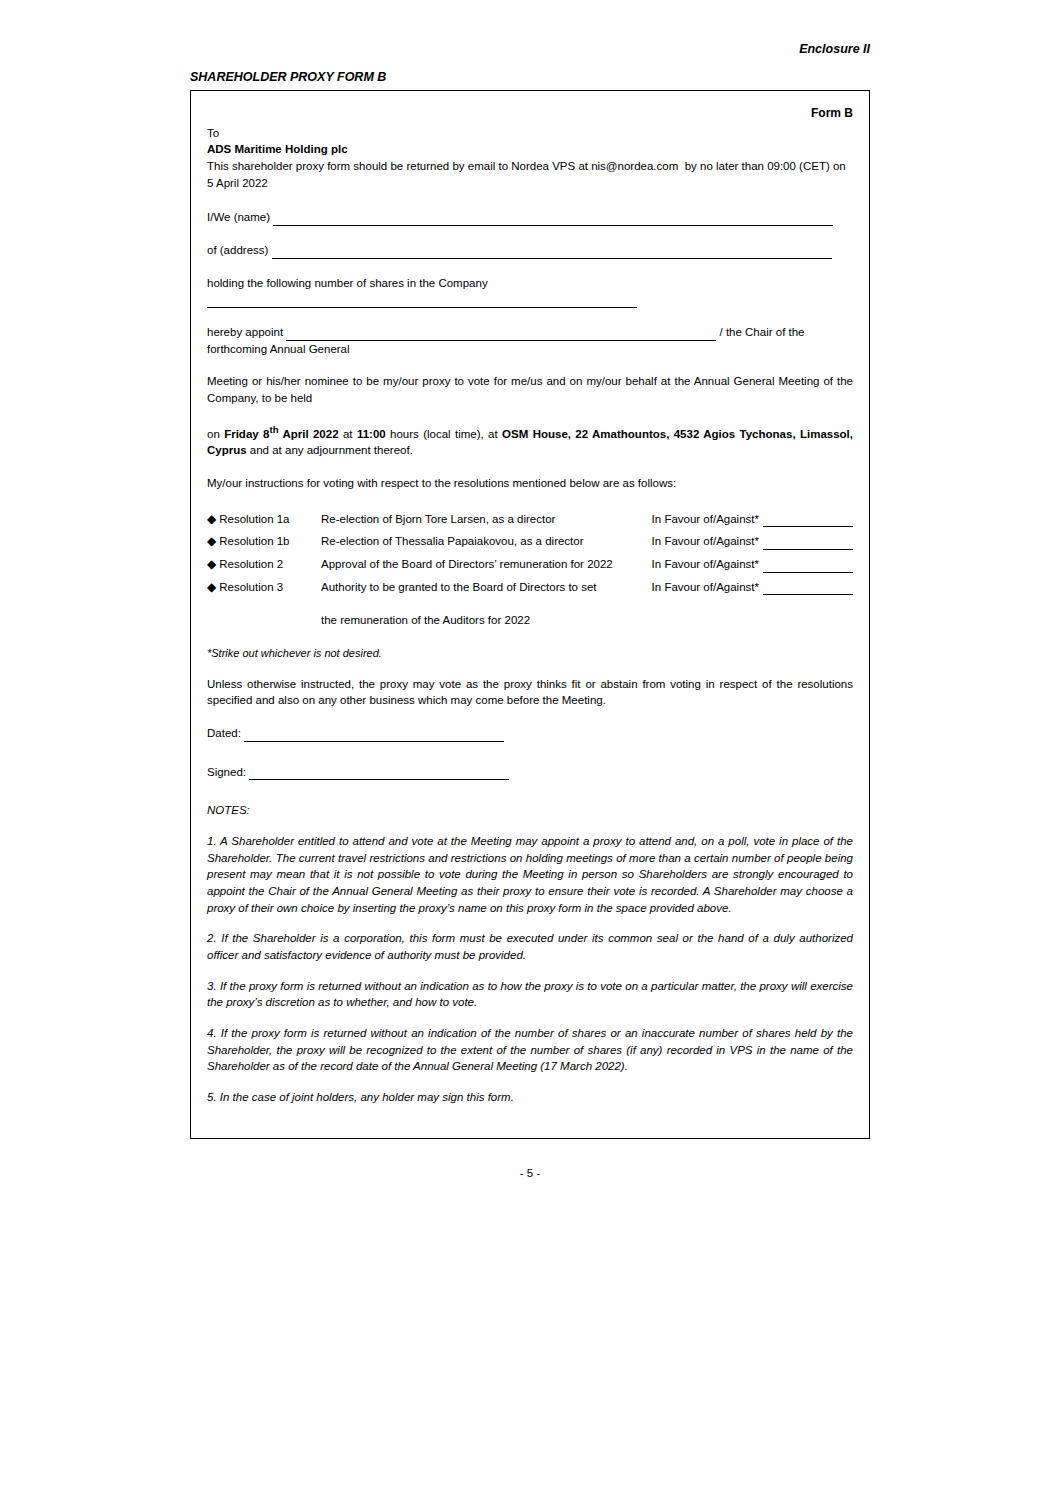Enclosure II
SHAREHOLDER PROXY FORM B
Form B
To
ADS Maritime Holding plc
This shareholder proxy form should be returned by email to Nordea VPS at nis@nordea.com by no later than 09:00 (CET) on 5 April 2022
I/We (name)
of (address)
holding the following number of shares in the Company
hereby appoint / the Chair of the forthcoming Annual General
Meeting or his/her nominee to be my/our proxy to vote for me/us and on my/our behalf at the Annual General Meeting of the Company, to be held
on Friday 8th April 2022 at 11:00 hours (local time), at OSM House, 22 Amathountos, 4532 Agios Tychonas, Limassol, Cyprus and at any adjournment thereof.
My/our instructions for voting with respect to the resolutions mentioned below are as follows:
| ◆ Resolution 1a | Re-election of Bjorn Tore Larsen, as a director | In Favour of/Against* |
| ◆ Resolution 1b | Re-election of Thessalia Papaiakovou, as a director | In Favour of/Against* |
| ◆ Resolution 2 | Approval of the Board of Directors’ remuneration for 2022 | In Favour of/Against* |
| ◆ Resolution 3 | Authority to be granted to the Board of Directors to set the remuneration of the Auditors for 2022 | In Favour of/Against* |
*Strike out whichever is not desired.
Unless otherwise instructed, the proxy may vote as the proxy thinks fit or abstain from voting in respect of the resolutions specified and also on any other business which may come before the Meeting.
Dated:
Signed:
NOTES:
1. A Shareholder entitled to attend and vote at the Meeting may appoint a proxy to attend and, on a poll, vote in place of the Shareholder. The current travel restrictions and restrictions on holding meetings of more than a certain number of people being present may mean that it is not possible to vote during the Meeting in person so Shareholders are strongly encouraged to appoint the Chair of the Annual General Meeting as their proxy to ensure their vote is recorded. A Shareholder may choose a proxy of their own choice by inserting the proxy’s name on this proxy form in the space provided above.
2. If the Shareholder is a corporation, this form must be executed under its common seal or the hand of a duly authorized officer and satisfactory evidence of authority must be provided.
3. If the proxy form is returned without an indication as to how the proxy is to vote on a particular matter, the proxy will exercise the proxy’s discretion as to whether, and how to vote.
4. If the proxy form is returned without an indication of the number of shares or an inaccurate number of shares held by the Shareholder, the proxy will be recognized to the extent of the number of shares (if any) recorded in VPS in the name of the Shareholder as of the record date of the Annual General Meeting (17 March 2022).
5. In the case of joint holders, any holder may sign this form.
- 5 -